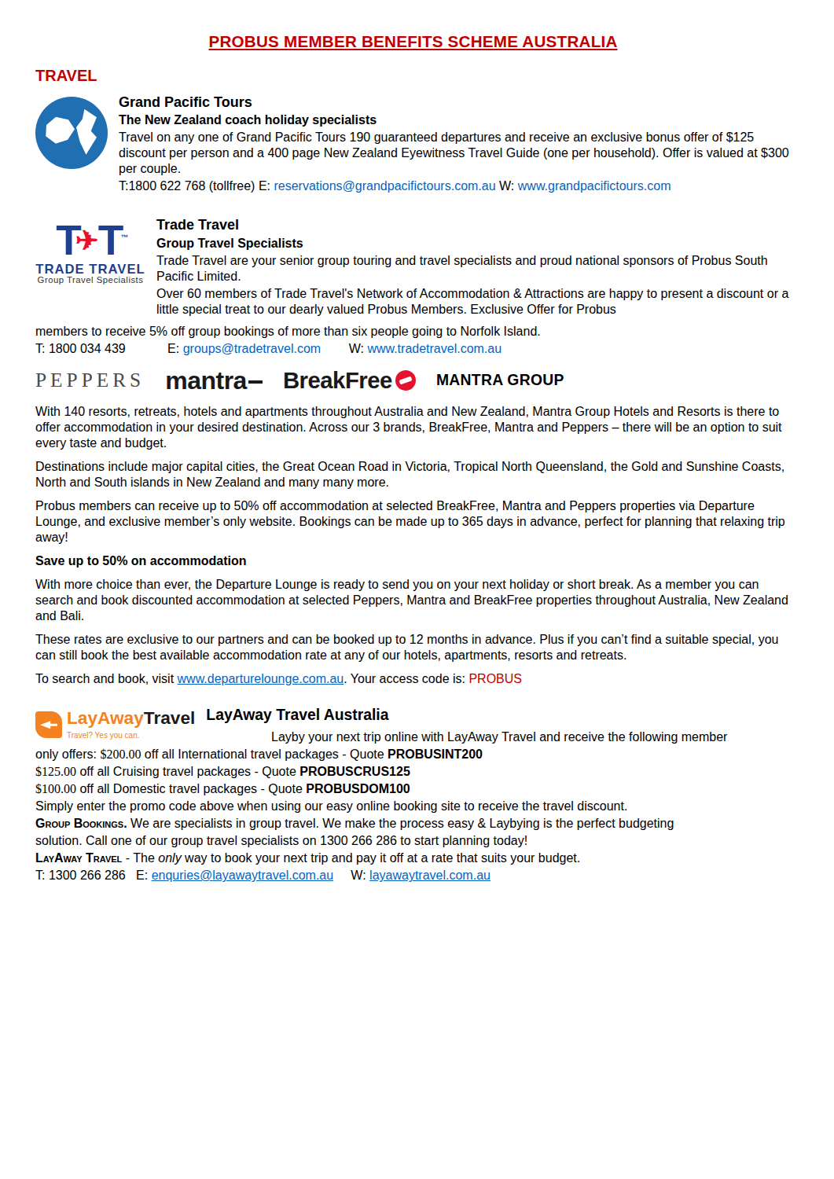PROBUS MEMBER BENEFITS SCHEME AUSTRALIA
TRAVEL
Grand Pacific Tours
The New Zealand coach holiday specialists
Travel on any one of Grand Pacific Tours 190 guaranteed departures and receive an exclusive bonus offer of $125 discount per person and a 400 page New Zealand Eyewitness Travel Guide (one per household). Offer is valued at $300 per couple.
T:1800 622 768 (tollfree) E: reservations@grandpacifictours.com.au W: www.grandpacifictours.com
T✈T™
TRADE TRAVEL
Group Travel Specialists
Trade Travel
Group Travel Specialists
Trade Travel are your senior group touring and travel specialists and proud national sponsors of Probus South Pacific Limited.
Over 60 members of Trade Travel's Network of Accommodation & Attractions are happy to present a discount or a little special treat to our dearly valued Probus Members. Exclusive Offer for Probus
members to receive 5% off group bookings of more than six people going to Norfolk Island.
T: 1800 034 439 E: groups@tradetravel.com W: www.tradetravel.com.au
PEPPERS mantra BreakFree MANTRA GROUP
With 140 resorts, retreats, hotels and apartments throughout Australia and New Zealand, Mantra Group Hotels and Resorts is there to offer accommodation in your desired destination. Across our 3 brands, BreakFree, Mantra and Peppers – there will be an option to suit every taste and budget.
Destinations include major capital cities, the Great Ocean Road in Victoria, Tropical North Queensland, the Gold and Sunshine Coasts, North and South islands in New Zealand and many many more.
Probus members can receive up to 50% off accommodation at selected BreakFree, Mantra and Peppers properties via Departure Lounge, and exclusive member’s only website. Bookings can be made up to 365 days in advance, perfect for planning that relaxing trip away!
Save up to 50% on accommodation
With more choice than ever, the Departure Lounge is ready to send you on your next holiday or short break. As a member you can search and book discounted accommodation at selected Peppers, Mantra and BreakFree properties throughout Australia, New Zealand and Bali.
These rates are exclusive to our partners and can be booked up to 12 months in advance. Plus if you can’t find a suitable special, you can still book the best available accommodation rate at any of our hotels, apartments, resorts and retreats.
To search and book, visit www.departurelounge.com.au. Your access code is: PROBUS
LayAway Travel
Travel? Yes you can.
LayAway Travel Australia
Layby your next trip online with LayAway Travel and receive the following member
only offers: $200.00 off all International travel packages - Quote PROBUSINT200
$125.00 off all Cruising travel packages - Quote PROBUSCRUS125
$100.00 off all Domestic travel packages - Quote PROBUSDOM100
Simply enter the promo code above when using our easy online booking site to receive the travel discount.
Group Bookings. We are specialists in group travel. We make the process easy & Laybying is the perfect budgeting
solution. Call one of our group travel specialists on 1300 266 286 to start planning today!
LayAway Travel - The only way to book your next trip and pay it off at a rate that suits your budget.
T: 1300 266 286 E: enquries@layawaytravel.com.au W: layawaytravel.com.au